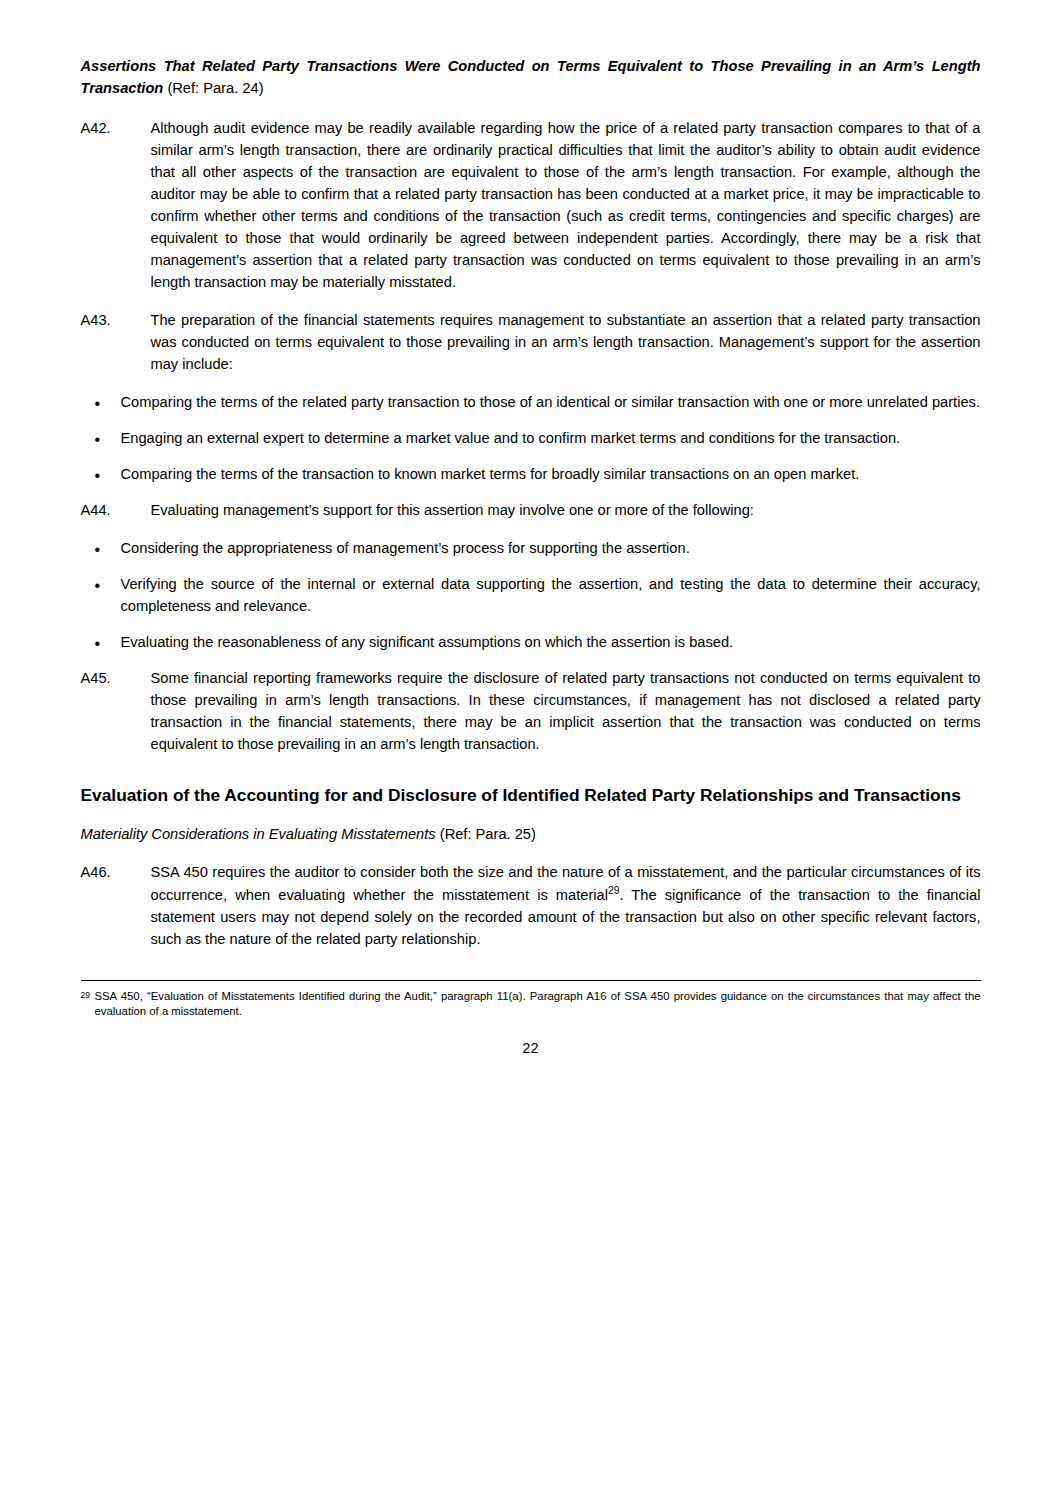Assertions That Related Party Transactions Were Conducted on Terms Equivalent to Those Prevailing in an Arm’s Length Transaction (Ref: Para. 24)
A42.
Although audit evidence may be readily available regarding how the price of a related party transaction compares to that of a similar arm’s length transaction, there are ordinarily practical difficulties that limit the auditor’s ability to obtain audit evidence that all other aspects of the transaction are equivalent to those of the arm’s length transaction. For example, although the auditor may be able to confirm that a related party transaction has been conducted at a market price, it may be impracticable to confirm whether other terms and conditions of the transaction (such as credit terms, contingencies and specific charges) are equivalent to those that would ordinarily be agreed between independent parties. Accordingly, there may be a risk that management’s assertion that a related party transaction was conducted on terms equivalent to those prevailing in an arm’s length transaction may be materially misstated.
A43.
The preparation of the financial statements requires management to substantiate an assertion that a related party transaction was conducted on terms equivalent to those prevailing in an arm’s length transaction. Management’s support for the assertion may include:
Comparing the terms of the related party transaction to those of an identical or similar transaction with one or more unrelated parties.
Engaging an external expert to determine a market value and to confirm market terms and conditions for the transaction.
Comparing the terms of the transaction to known market terms for broadly similar transactions on an open market.
A44.
Evaluating management’s support for this assertion may involve one or more of the following:
Considering the appropriateness of management’s process for supporting the assertion.
Verifying the source of the internal or external data supporting the assertion, and testing the data to determine their accuracy, completeness and relevance.
Evaluating the reasonableness of any significant assumptions on which the assertion is based.
A45.
Some financial reporting frameworks require the disclosure of related party transactions not conducted on terms equivalent to those prevailing in arm’s length transactions. In these circumstances, if management has not disclosed a related party transaction in the financial statements, there may be an implicit assertion that the transaction was conducted on terms equivalent to those prevailing in an arm’s length transaction.
Evaluation of the Accounting for and Disclosure of Identified Related Party Relationships and Transactions
Materiality Considerations in Evaluating Misstatements (Ref: Para. 25)
A46.
SSA 450 requires the auditor to consider both the size and the nature of a misstatement, and the particular circumstances of its occurrence, when evaluating whether the misstatement is material29. The significance of the transaction to the financial statement users may not depend solely on the recorded amount of the transaction but also on other specific relevant factors, such as the nature of the related party relationship.
29
SSA 450, “Evaluation of Misstatements Identified during the Audit,” paragraph 11(a). Paragraph A16 of SSA 450 provides guidance on the circumstances that may affect the evaluation of a misstatement.
22